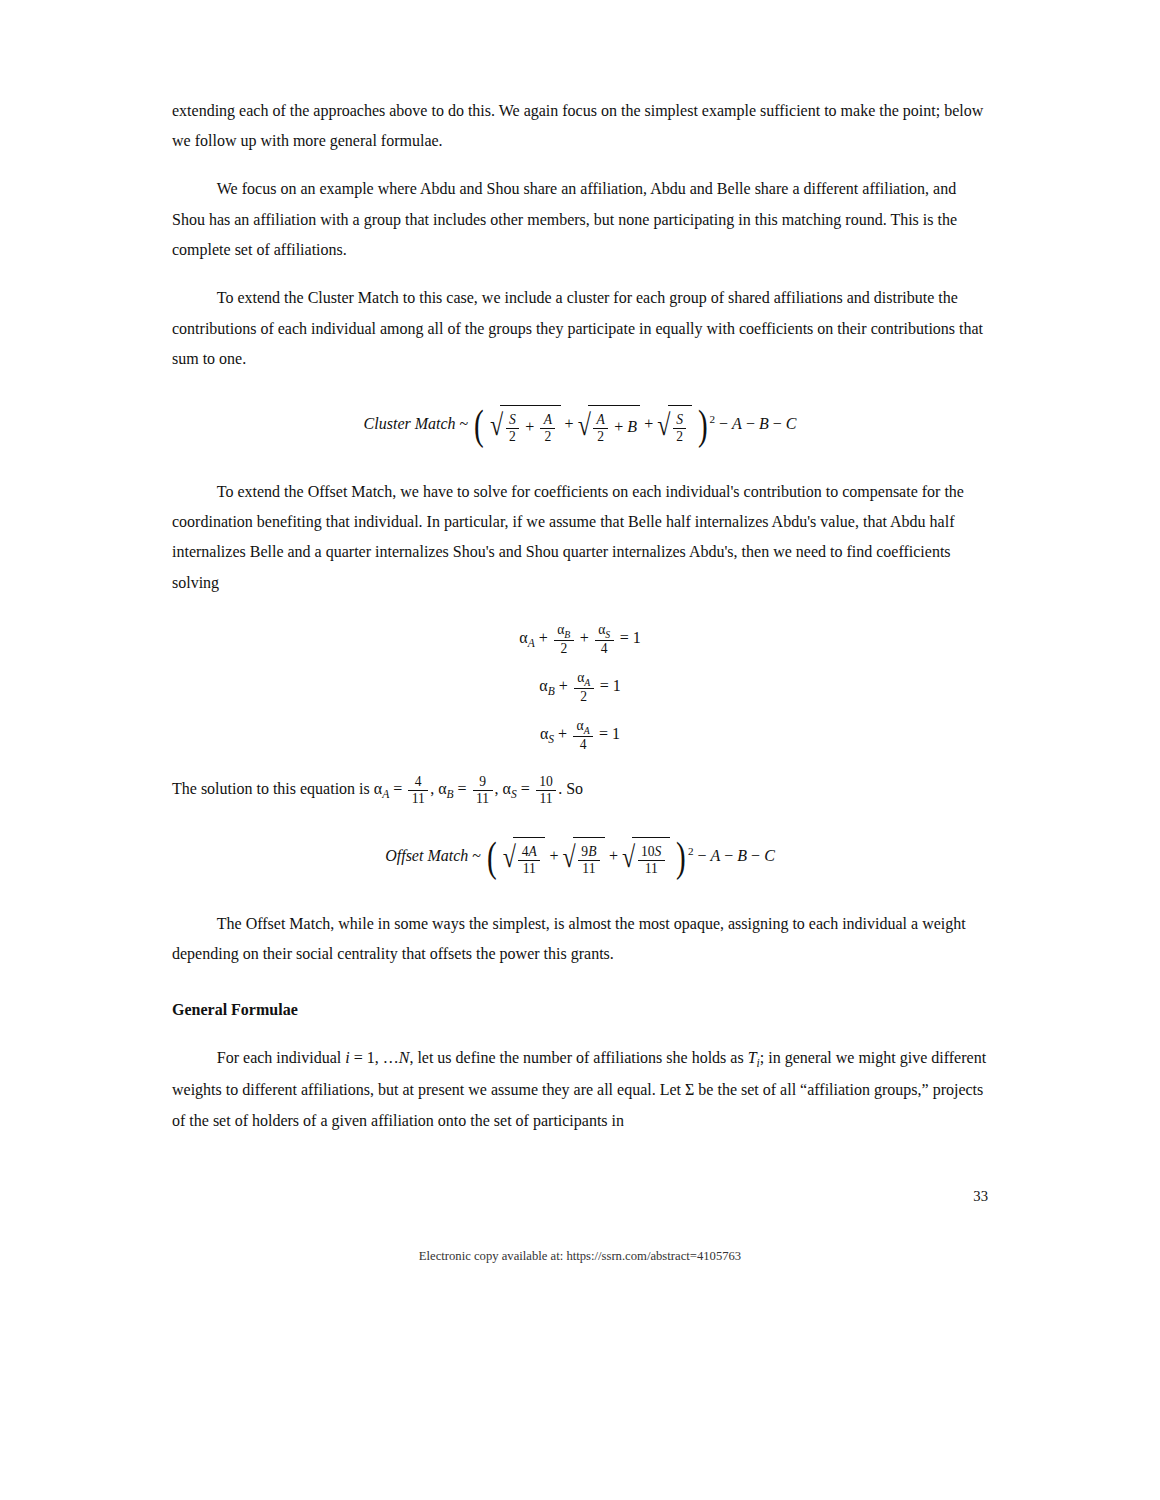extending each of the approaches above to do this. We again focus on the simplest example sufficient to make the point; below we follow up with more general formulae.
We focus on an example where Abdu and Shou share an affiliation, Abdu and Belle share a different affiliation, and Shou has an affiliation with a group that includes other members, but none participating in this matching round. This is the complete set of affiliations.
To extend the Cluster Match to this case, we include a cluster for each group of shared affiliations and distribute the contributions of each individual among all of the groups they participate in equally with coefficients on their contributions that sum to one.
Cluster Match ~ ( √S 2 + A 2 + √A 2 + B + √S 2 )2 − A − B − C
To extend the Offset Match, we have to solve for coefficients on each individual's contribution to compensate for the coordination benefiting that individual. In particular, if we assume that Belle half internalizes Abdu's value, that Abdu half internalizes Belle and a quarter internalizes Shou's and Shou quarter internalizes Abdu's, then we need to find coefficients solving
αA + αB 2 + αS 4 = 1
αB + αA 2 = 1
αS + αA 4 = 1
The solution to this equation is αA = 411, αB = 911, αS = 1011. So
Offset Match ~ ( √4A 11 + √9B 11 + √10S 11 )2 − A − B − C
The Offset Match, while in some ways the simplest, is almost the most opaque, assigning to each individual a weight depending on their social centrality that offsets the power this grants.
General Formulae
For each individual i = 1, …N, let us define the number of affiliations she holds as Ti; in general we might give different weights to different affiliations, but at present we assume they are all equal. Let Σ be the set of all “affiliation groups,” projects of the set of holders of a given affiliation onto the set of participants in
33
Electronic copy available at: https://ssrn.com/abstract=4105763